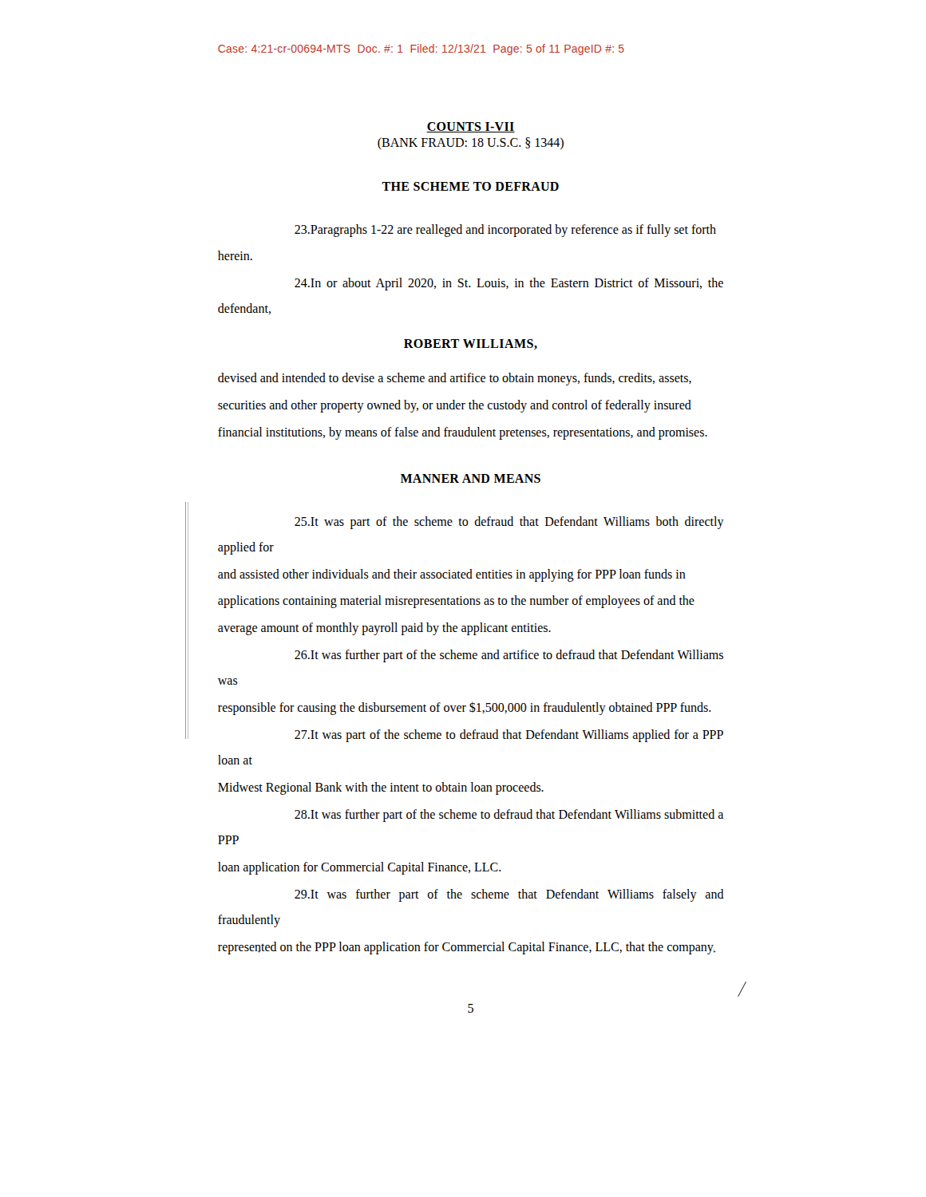Case: 4:21-cr-00694-MTS Doc. #: 1 Filed: 12/13/21 Page: 5 of 11 PageID #: 5
COUNTS I-VII
(BANK FRAUD: 18 U.S.C. § 1344)
THE SCHEME TO DEFRAUD
23. Paragraphs 1-22 are realleged and incorporated by reference as if fully set forth
herein.
24. In or about April 2020, in St. Louis, in the Eastern District of Missouri, the defendant,
ROBERT WILLIAMS,
devised and intended to devise a scheme and artifice to obtain moneys, funds, credits, assets,
securities and other property owned by, or under the custody and control of federally insured
financial institutions, by means of false and fraudulent pretenses, representations, and promises.
MANNER AND MEANS
25. It was part of the scheme to defraud that Defendant Williams both directly applied for
and assisted other individuals and their associated entities in applying for PPP loan funds in
applications containing material misrepresentations as to the number of employees of and the
average amount of monthly payroll paid by the applicant entities.
26. It was further part of the scheme and artifice to defraud that Defendant Williams was
responsible for causing the disbursement of over $1,500,000 in fraudulently obtained PPP funds.
27. It was part of the scheme to defraud that Defendant Williams applied for a PPP loan at
Midwest Regional Bank with the intent to obtain loan proceeds.
28. It was further part of the scheme to defraud that Defendant Williams submitted a PPP
loan application for Commercial Capital Finance, LLC.
29. It was further part of the scheme that Defendant Williams falsely and fraudulently
represented on the PPP loan application for Commercial Capital Finance, LLC, that the company
• •
5